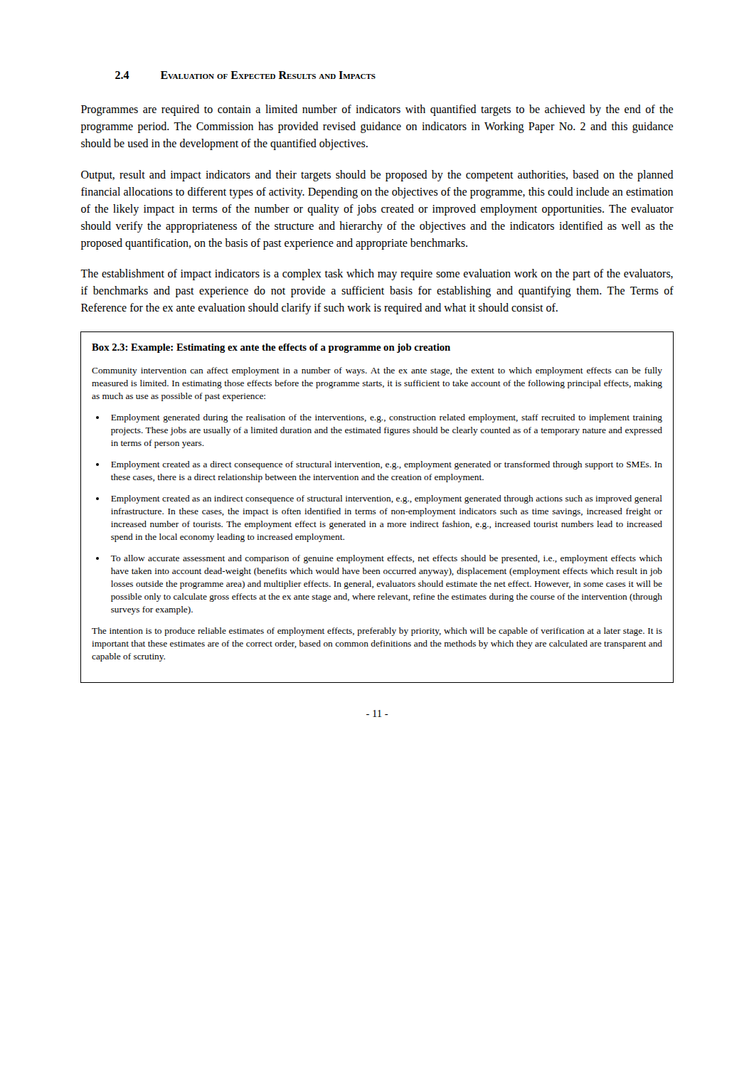2.4 Evaluation of Expected Results and Impacts
Programmes are required to contain a limited number of indicators with quantified targets to be achieved by the end of the programme period. The Commission has provided revised guidance on indicators in Working Paper No. 2 and this guidance should be used in the development of the quantified objectives.
Output, result and impact indicators and their targets should be proposed by the competent authorities, based on the planned financial allocations to different types of activity. Depending on the objectives of the programme, this could include an estimation of the likely impact in terms of the number or quality of jobs created or improved employment opportunities. The evaluator should verify the appropriateness of the structure and hierarchy of the objectives and the indicators identified as well as the proposed quantification, on the basis of past experience and appropriate benchmarks.
The establishment of impact indicators is a complex task which may require some evaluation work on the part of the evaluators, if benchmarks and past experience do not provide a sufficient basis for establishing and quantifying them. The Terms of Reference for the ex ante evaluation should clarify if such work is required and what it should consist of.
Box 2.3: Example: Estimating ex ante the effects of a programme on job creation
Community intervention can affect employment in a number of ways. At the ex ante stage, the extent to which employment effects can be fully measured is limited. In estimating those effects before the programme starts, it is sufficient to take account of the following principal effects, making as much as use as possible of past experience:
Employment generated during the realisation of the interventions, e.g., construction related employment, staff recruited to implement training projects. These jobs are usually of a limited duration and the estimated figures should be clearly counted as of a temporary nature and expressed in terms of person years.
Employment created as a direct consequence of structural intervention, e.g., employment generated or transformed through support to SMEs. In these cases, there is a direct relationship between the intervention and the creation of employment.
Employment created as an indirect consequence of structural intervention, e.g., employment generated through actions such as improved general infrastructure. In these cases, the impact is often identified in terms of non-employment indicators such as time savings, increased freight or increased number of tourists. The employment effect is generated in a more indirect fashion, e.g., increased tourist numbers lead to increased spend in the local economy leading to increased employment.
To allow accurate assessment and comparison of genuine employment effects, net effects should be presented, i.e., employment effects which have taken into account dead-weight (benefits which would have been occurred anyway), displacement (employment effects which result in job losses outside the programme area) and multiplier effects. In general, evaluators should estimate the net effect. However, in some cases it will be possible only to calculate gross effects at the ex ante stage and, where relevant, refine the estimates during the course of the intervention (through surveys for example).
The intention is to produce reliable estimates of employment effects, preferably by priority, which will be capable of verification at a later stage. It is important that these estimates are of the correct order, based on common definitions and the methods by which they are calculated are transparent and capable of scrutiny.
- 11 -